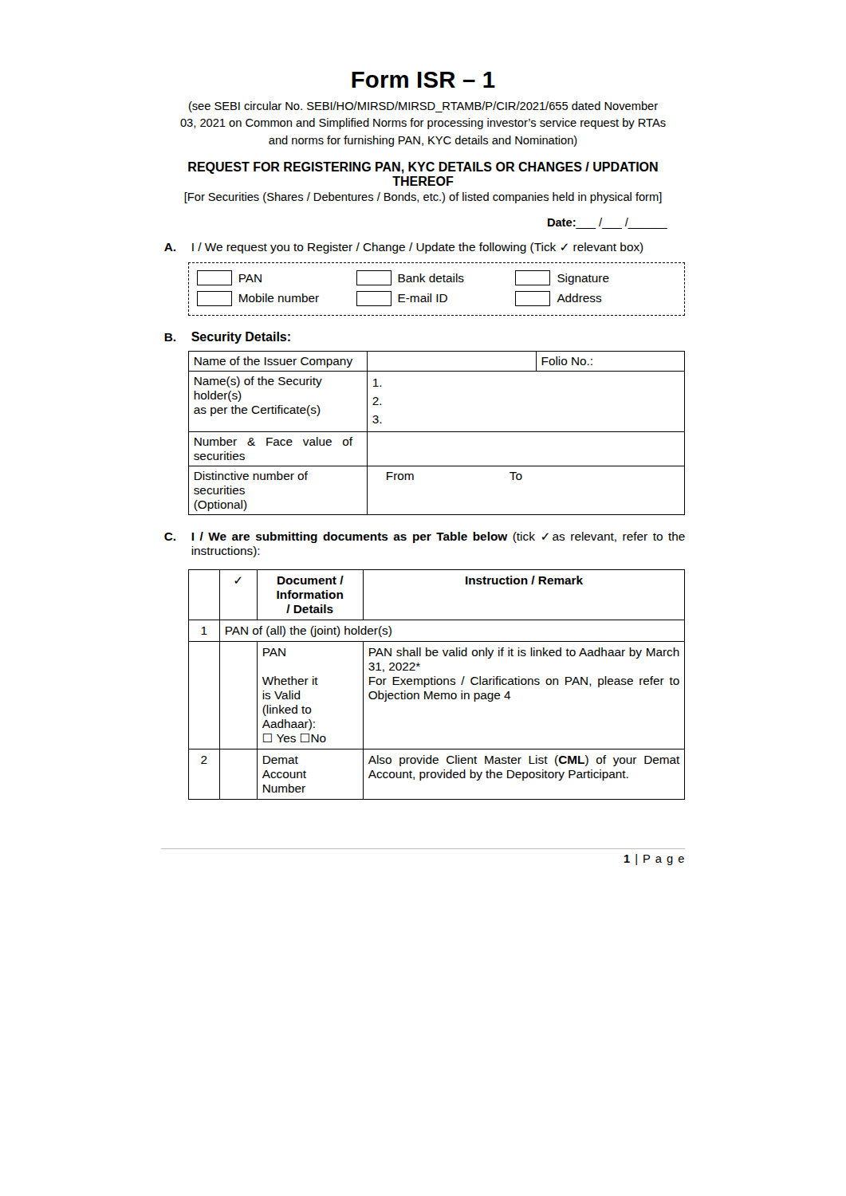Form ISR – 1
(see SEBI circular No. SEBI/HO/MIRSD/MIRSD_RTAMB/P/CIR/2021/655 dated November 03, 2021 on Common and Simplified Norms for processing investor’s service request by RTAs and norms for furnishing PAN, KYC details and Nomination)
REQUEST FOR REGISTERING PAN, KYC DETAILS OR CHANGES / UPDATION THEREOF
[For Securities (Shares / Debentures / Bonds, etc.) of listed companies held in physical form]
Date:___ /___ /______
A.
I / We request you to Register / Change / Update the following (Tick ✓ relevant box)
| PAN | Bank details | Signature |
| Mobile number | E-mail ID | Address |
B.
Security Details:
| Name of the Issuer Company | | Folio No.: |
| Name(s) of the Security holder(s) as per the Certificate(s) | 1. 2. 3. |
| Number & Face value of securities | |
| Distinctive number of securities (Optional) | From To |
C.
I / We are submitting documents as per Table below (tick ✓as relevant, refer to the instructions):
| | ✓ | Document / Information / Details | Instruction / Remark |
| --- | --- | --- | --- |
| 1 | PAN of (all) the (joint) holder(s) |
| | | PAN Whether it is Valid (linked to Aadhaar): ☐ Yes ☐ No | PAN shall be valid only if it is linked to Aadhaar by March 31, 2022* For Exemptions / Clarifications on PAN, please refer to Objection Memo in page 4 |
| 2 | | Demat Account Number | Also provide Client Master List ( CML ) of your Demat Account, provided by the Depository Participant. |
1 | P a g e